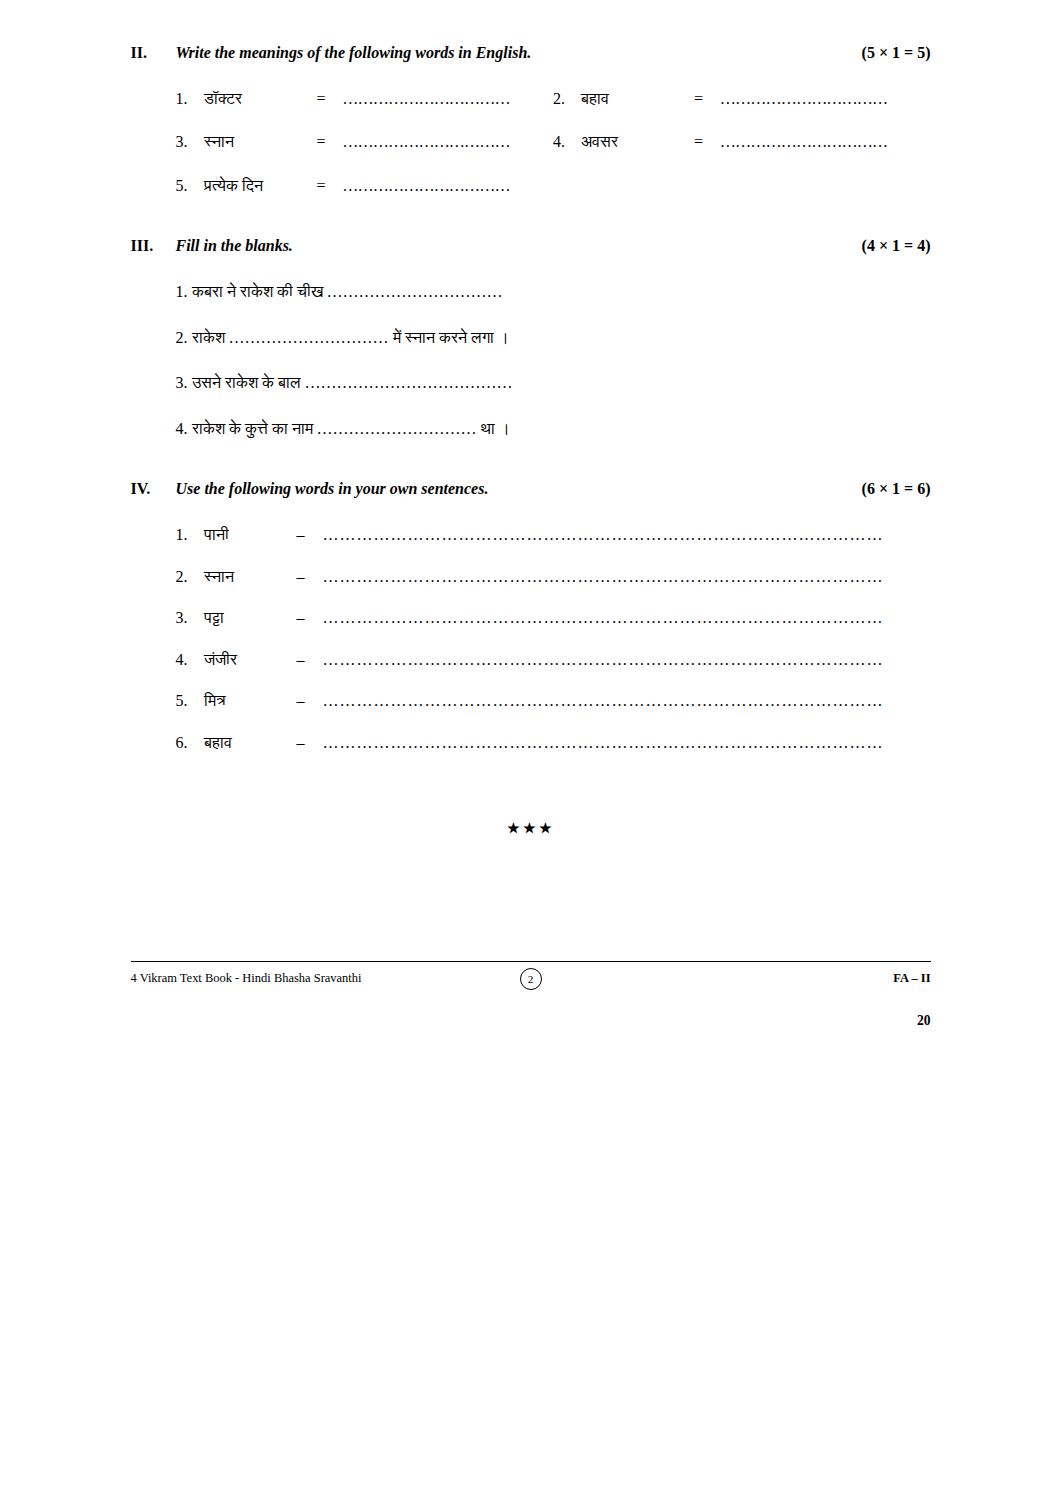II. Write the meanings of the following words in English. (5 × 1 = 5)
1. डॉक्टर = ……………………………
2. बहाव = ……………………………
3. स्नान = ……………………………
4. अवसर = ……………………………
5. प्रत्येक दिन = ……………………………
III. Fill in the blanks. (4 × 1 = 4)
1. कबरा ने राकेश की चीख ……………………………
2. राकेश ………………………… में स्नान करने लगा ।
3. उसने राकेश के बाल …………………………………
4. राकेश के कुत्ते का नाम ………………………… था ।
IV. Use the following words in your own sentences. (6 × 1 = 6)
1. पानी – ………………………………………………………………………………………
2. स्नान – ………………………………………………………………………………………
3. पट्टा – ………………………………………………………………………………………
4. जंजीर – ………………………………………………………………………………………
5. मित्र – ………………………………………………………………………………………
6. बहाव – ………………………………………………………………………………………
★★★
4 Vikram Text Book - Hindi Bhasha Sravanthi
2
FA – II
20